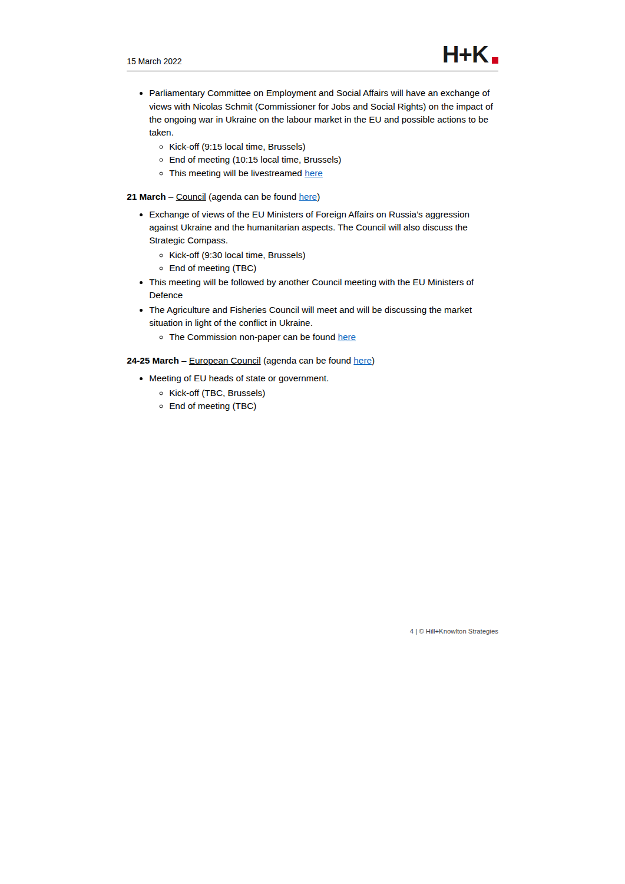15 March 2022
H+K
Parliamentary Committee on Employment and Social Affairs will have an exchange of views with Nicolas Schmit (Commissioner for Jobs and Social Rights) on the impact of the ongoing war in Ukraine on the labour market in the EU and possible actions to be taken.
Kick-off (9:15 local time, Brussels)
End of meeting (10:15 local time, Brussels)
This meeting will be livestreamed here
21 March – Council (agenda can be found here)
Exchange of views of the EU Ministers of Foreign Affairs on Russia’s aggression against Ukraine and the humanitarian aspects. The Council will also discuss the Strategic Compass.
Kick-off (9:30 local time, Brussels)
End of meeting (TBC)
This meeting will be followed by another Council meeting with the EU Ministers of Defence
The Agriculture and Fisheries Council will meet and will be discussing the market situation in light of the conflict in Ukraine.
The Commission non-paper can be found here
24-25 March – European Council (agenda can be found here)
Meeting of EU heads of state or government.
Kick-off (TBC, Brussels)
End of meeting (TBC)
4 | © Hill+Knowlton Strategies